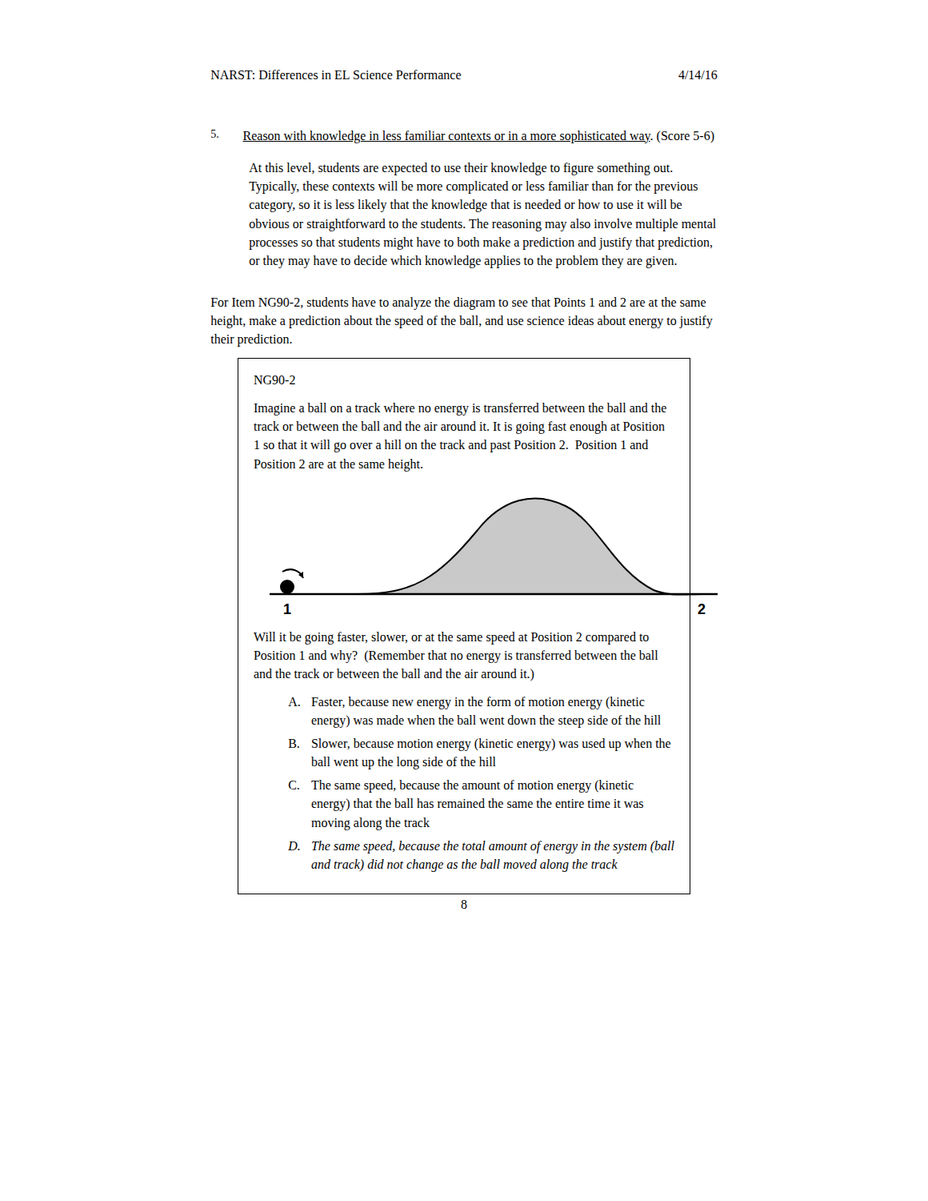NARST: Differences in EL Science Performance
4/14/16
5. Reason with knowledge in less familiar contexts or in a more sophisticated way. (Score 5-6)
At this level, students are expected to use their knowledge to figure something out. Typically, these contexts will be more complicated or less familiar than for the previous category, so it is less likely that the knowledge that is needed or how to use it will be obvious or straightforward to the students. The reasoning may also involve multiple mental processes so that students might have to both make a prediction and justify that prediction, or they may have to decide which knowledge applies to the problem they are given.
For Item NG90-2, students have to analyze the diagram to see that Points 1 and 2 are at the same height, make a prediction about the speed of the ball, and use science ideas about energy to justify their prediction.
NG90-2
Imagine a ball on a track where no energy is transferred between the ball and the track or between the ball and the air around it. It is going fast enough at Position 1 so that it will go over a hill on the track and past Position 2. Position 1 and Position 2 are at the same height.
1 2
Will it be going faster, slower, or at the same speed at Position 2 compared to Position 1 and why? (Remember that no energy is transferred between the ball and the track or between the ball and the air around it.)
A. Faster, because new energy in the form of motion energy (kinetic energy) was made when the ball went down the steep side of the hill
B. Slower, because motion energy (kinetic energy) was used up when the ball went up the long side of the hill
C. The same speed, because the amount of motion energy (kinetic energy) that the ball has remained the same the entire time it was moving along the track
D. The same speed, because the total amount of energy in the system (ball and track) did not change as the ball moved along the track
8